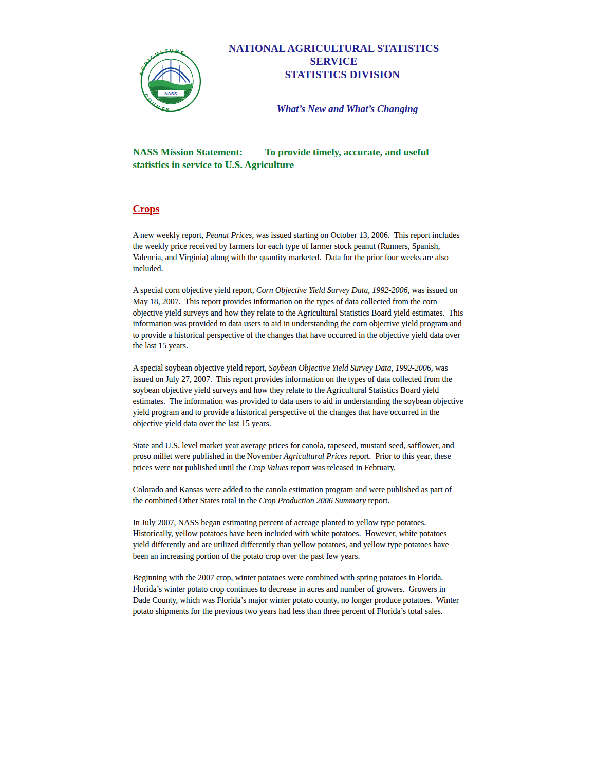NASS AGRICULTURE COUNTS
NATIONAL AGRICULTURAL STATISTICS SERVICE STATISTICS DIVISION
What’s New and What’s Changing
NASS Mission Statement: To provide timely, accurate, and useful statistics in service to U.S. Agriculture
Crops
A new weekly report, Peanut Prices, was issued starting on October 13, 2006. This report includes the weekly price received by farmers for each type of farmer stock peanut (Runners, Spanish, Valencia, and Virginia) along with the quantity marketed. Data for the prior four weeks are also included.
A special corn objective yield report, Corn Objective Yield Survey Data, 1992-2006, was issued on May 18, 2007. This report provides information on the types of data collected from the corn objective yield surveys and how they relate to the Agricultural Statistics Board yield estimates. This information was provided to data users to aid in understanding the corn objective yield program and to provide a historical perspective of the changes that have occurred in the objective yield data over the last 15 years.
A special soybean objective yield report, Soybean Objective Yield Survey Data, 1992-2006, was issued on July 27, 2007. This report provides information on the types of data collected from the soybean objective yield surveys and how they relate to the Agricultural Statistics Board yield estimates. The information was provided to data users to aid in understanding the soybean objective yield program and to provide a historical perspective of the changes that have occurred in the objective yield data over the last 15 years.
State and U.S. level market year average prices for canola, rapeseed, mustard seed, safflower, and proso millet were published in the November Agricultural Prices report. Prior to this year, these prices were not published until the Crop Values report was released in February.
Colorado and Kansas were added to the canola estimation program and were published as part of the combined Other States total in the Crop Production 2006 Summary report.
In July 2007, NASS began estimating percent of acreage planted to yellow type potatoes. Historically, yellow potatoes have been included with white potatoes. However, white potatoes yield differently and are utilized differently than yellow potatoes, and yellow type potatoes have been an increasing portion of the potato crop over the past few years.
Beginning with the 2007 crop, winter potatoes were combined with spring potatoes in Florida. Florida’s winter potato crop continues to decrease in acres and number of growers. Growers in Dade County, which was Florida’s major winter potato county, no longer produce potatoes. Winter potato shipments for the previous two years had less than three percent of Florida’s total sales.